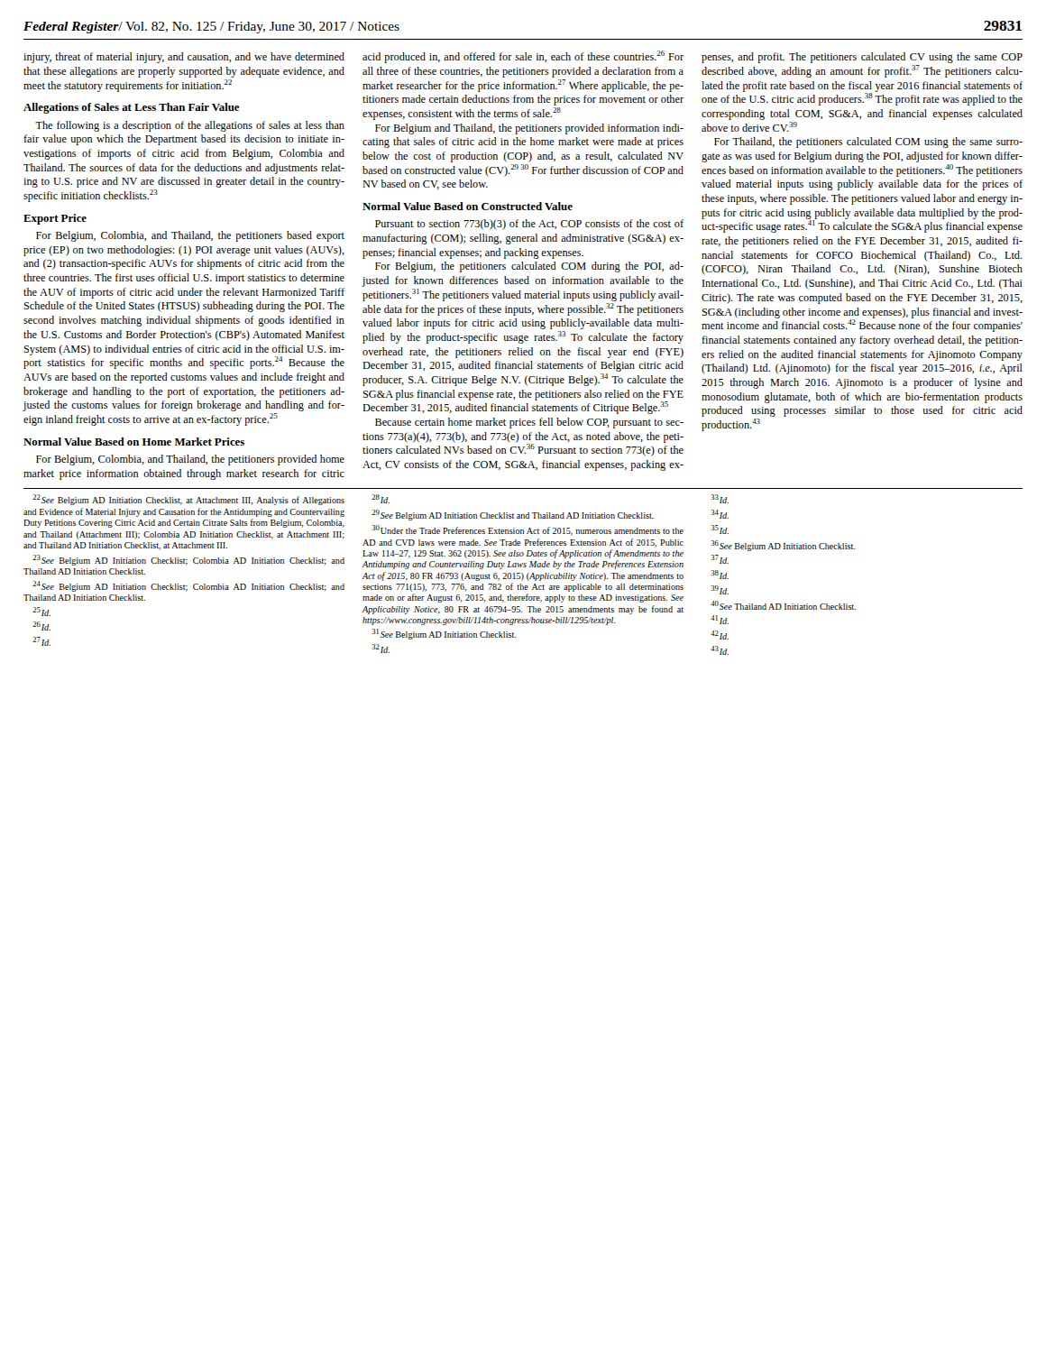Federal Register/ Vol. 82, No. 125 / Friday, June 30, 2017 / Notices
29831
injury, threat of material injury, and causation, and we have determined that these allegations are properly supported by adequate evidence, and meet the statutory requirements for initiation.22
Allegations of Sales at Less Than Fair Value
The following is a description of the allegations of sales at less than fair value upon which the Department based its decision to initiate investigations of imports of citric acid from Belgium, Colombia and Thailand. The sources of data for the deductions and adjustments relating to U.S. price and NV are discussed in greater detail in the country-specific initiation checklists.23
Export Price
For Belgium, Colombia, and Thailand, the petitioners based export price (EP) on two methodologies: (1) POI average unit values (AUVs), and (2) transaction-specific AUVs for shipments of citric acid from the three countries. The first uses official U.S. import statistics to determine the AUV of imports of citric acid under the relevant Harmonized Tariff Schedule of the United States (HTSUS) subheading during the POI. The second involves matching individual shipments of goods identified in the U.S. Customs and Border Protection's (CBP's) Automated Manifest System (AMS) to individual entries of citric acid in the official U.S. import statistics for specific months and specific ports.24 Because the AUVs are based on the reported customs values and include freight and brokerage and handling to the port of exportation, the petitioners adjusted the customs values for foreign brokerage and handling and foreign inland freight costs to arrive at an ex-factory price.25
Normal Value Based on Home Market Prices
For Belgium, Colombia, and Thailand, the petitioners provided home market price information obtained through market research for citric acid produced in, and offered for sale in, each of these countries.26 For all three of these countries, the petitioners provided a declaration from a market researcher for the price information.27 Where applicable, the petitioners made certain deductions from the prices for movement or other expenses, consistent with the terms of sale.28
For Belgium and Thailand, the petitioners provided information indicating that sales of citric acid in the home market were made at prices below the cost of production (COP) and, as a result, calculated NV based on constructed value (CV).29 30 For further discussion of COP and NV based on CV, see below.
Normal Value Based on Constructed Value
Pursuant to section 773(b)(3) of the Act, COP consists of the cost of manufacturing (COM); selling, general and administrative (SG&A) expenses; financial expenses; and packing expenses.
For Belgium, the petitioners calculated COM during the POI, adjusted for known differences based on information available to the petitioners.31 The petitioners valued material inputs using publicly available data for the prices of these inputs, where possible.32 The petitioners valued labor inputs for citric acid using publicly-available data multiplied by the product-specific usage rates.33 To calculate the factory overhead rate, the petitioners relied on the fiscal year end (FYE) December 31, 2015, audited financial statements of Belgian citric acid producer, S.A. Citrique Belge N.V. (Citrique Belge).34 To calculate the SG&A plus financial expense rate, the petitioners also relied on the FYE December 31, 2015, audited financial statements of Citrique Belge.35
Because certain home market prices fell below COP, pursuant to sections 773(a)(4), 773(b), and 773(e) of the Act, as noted above, the petitioners calculated NVs based on CV.36 Pursuant to section 773(e) of the Act, CV consists of the COM, SG&A, financial expenses, packing expenses, and profit. The petitioners calculated CV using the same COP described above, adding an amount for profit.37 The petitioners calculated the profit rate based on the fiscal year 2016 financial statements of one of the U.S. citric acid producers.38 The profit rate was applied to the corresponding total COM, SG&A, and financial expenses calculated above to derive CV.39
For Thailand, the petitioners calculated COM using the same surrogate as was used for Belgium during the POI, adjusted for known differences based on information available to the petitioners.40 The petitioners valued material inputs using publicly available data for the prices of these inputs, where possible. The petitioners valued labor and energy inputs for citric acid using publicly available data multiplied by the product-specific usage rates.41 To calculate the SG&A plus financial expense rate, the petitioners relied on the FYE December 31, 2015, audited financial statements for COFCO Biochemical (Thailand) Co., Ltd. (COFCO), Niran Thailand Co., Ltd. (Niran), Sunshine Biotech International Co., Ltd. (Sunshine), and Thai Citric Acid Co., Ltd. (Thai Citric). The rate was computed based on the FYE December 31, 2015, SG&A (including other income and expenses), plus financial and investment income and financial costs.42 Because none of the four companies' financial statements contained any factory overhead detail, the petitioners relied on the audited financial statements for Ajinomoto Company (Thailand) Ltd. (Ajinomoto) for the fiscal year 2015–2016, i.e., April 2015 through March 2016. Ajinomoto is a producer of lysine and monosodium glutamate, both of which are bio-fermentation products produced using processes similar to those used for citric acid production.43
22 See Belgium AD Initiation Checklist, at Attachment III, Analysis of Allegations and Evidence of Material Injury and Causation for the Antidumping and Countervailing Duty Petitions Covering Citric Acid and Certain Citrate Salts from Belgium, Colombia, and Thailand (Attachment III); Colombia AD Initiation Checklist, at Attachment III; and Thailand AD Initiation Checklist, at Attachment III.
23 See Belgium AD Initiation Checklist; Colombia AD Initiation Checklist; and Thailand AD Initiation Checklist.
24 See Belgium AD Initiation Checklist; Colombia AD Initiation Checklist; and Thailand AD Initiation Checklist.
25 Id.
26 Id.
27 Id.
28 Id.
29 See Belgium AD Initiation Checklist and Thailand AD Initiation Checklist.
30 Under the Trade Preferences Extension Act of 2015, numerous amendments to the AD and CVD laws were made. See Trade Preferences Extension Act of 2015, Public Law 114–27, 129 Stat. 362 (2015). See also Dates of Application of Amendments to the Antidumping and Countervailing Duty Laws Made by the Trade Preferences Extension Act of 2015, 80 FR 46793 (August 6, 2015) (Applicability Notice). The amendments to sections 771(15), 773, 776, and 782 of the Act are applicable to all determinations made on or after August 6, 2015, and, therefore, apply to these AD investigations. See Applicability Notice, 80 FR at 46794–95. The 2015 amendments may be found at https://www.congress.gov/bill/114th-congress/house-bill/1295/text/pl.
31 See Belgium AD Initiation Checklist.
32 Id.
33 Id.
34 Id.
35 Id.
36 See Belgium AD Initiation Checklist.
37 Id.
38 Id.
39 Id.
40 See Thailand AD Initiation Checklist.
41 Id.
42 Id.
43 Id.